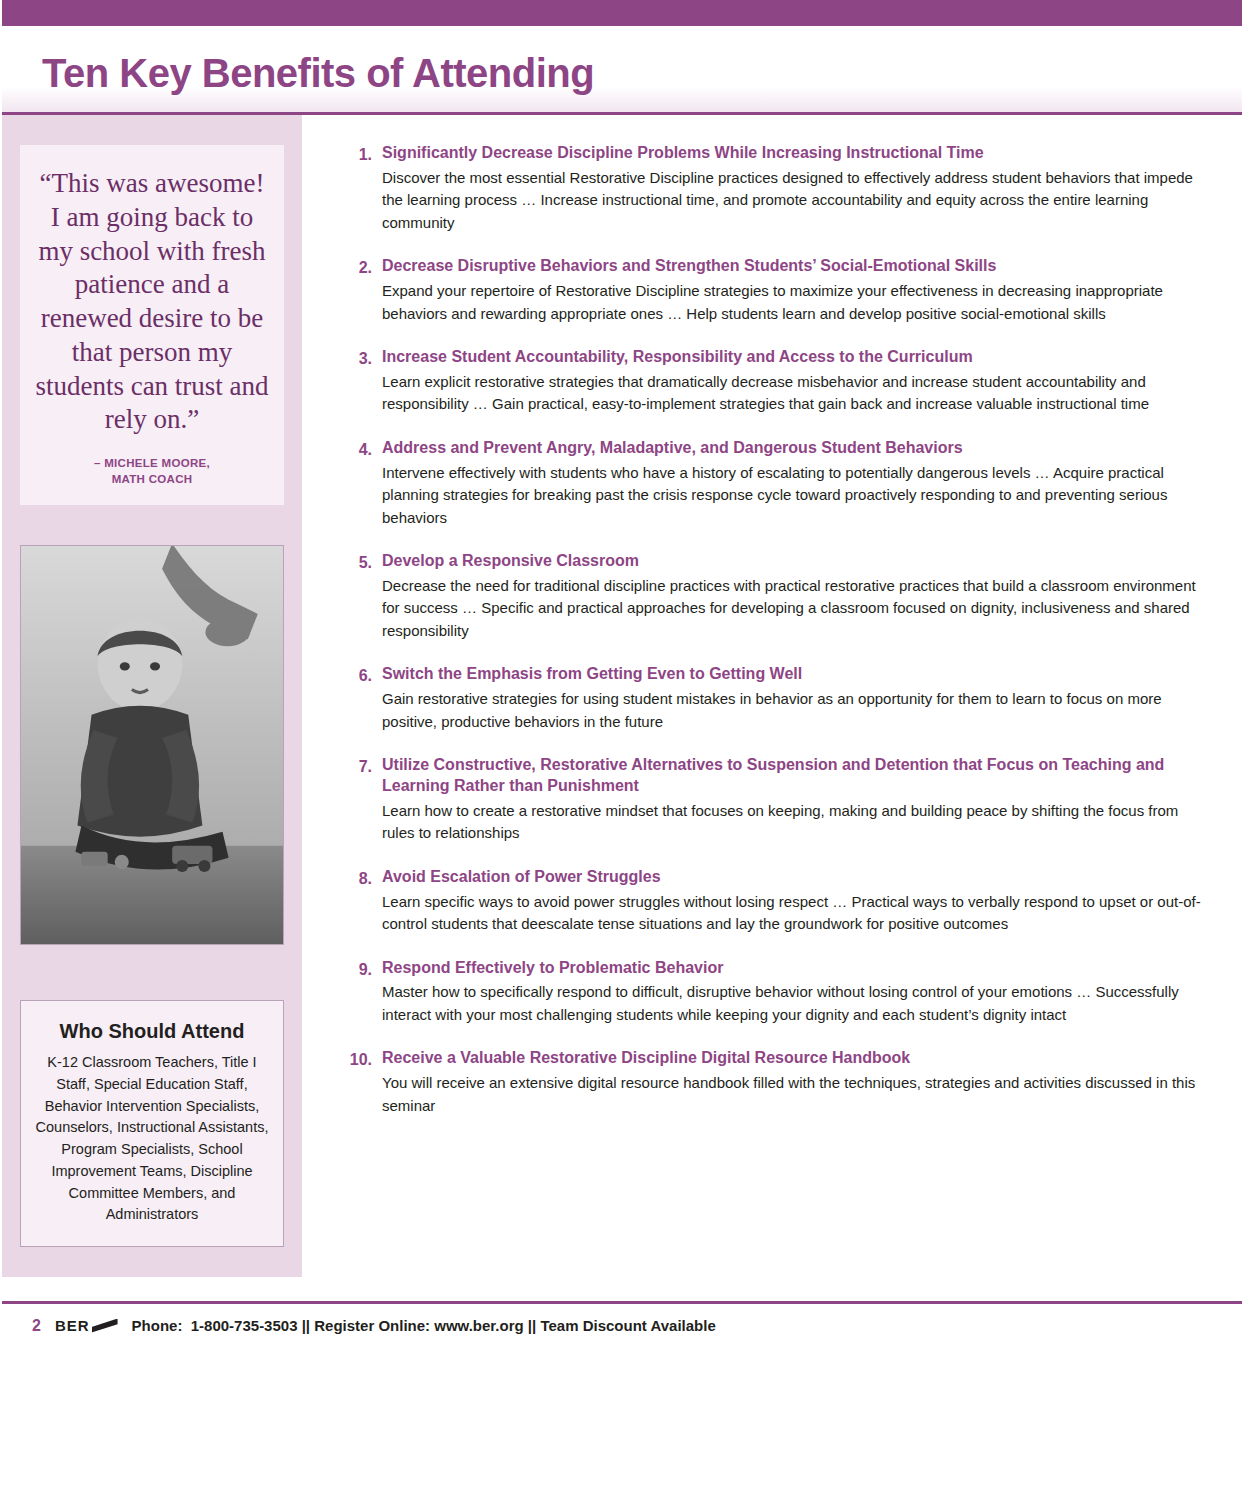Ten Key Benefits of Attending
“This was awesome! I am going back to my school with fresh patience and a renewed desire to be that person my students can trust and rely on.”
– MICHELE MOORE,
MATH COACH
Who Should Attend
K-12 Classroom Teachers, Title I Staff, Special Education Staff, Behavior Intervention Specialists, Counselors, Instructional Assistants, Program Specialists, School Improvement Teams, Discipline Committee Members, and Administrators
Significantly Decrease Discipline Problems While Increasing Instructional Time
Discover the most essential Restorative Discipline practices designed to effectively address student behaviors that impede the learning process … Increase instructional time, and promote accountability and equity across the entire learning community
Decrease Disruptive Behaviors and Strengthen Students’ Social-Emotional Skills
Expand your repertoire of Restorative Discipline strategies to maximize your effectiveness in decreasing inappropriate behaviors and rewarding appropriate ones … Help students learn and develop positive social-emotional skills
Increase Student Accountability, Responsibility and Access to the Curriculum
Learn explicit restorative strategies that dramatically decrease misbehavior and increase student accountability and responsibility … Gain practical, easy-to-implement strategies that gain back and increase valuable instructional time
Address and Prevent Angry, Maladaptive, and Dangerous Student Behaviors
Intervene effectively with students who have a history of escalating to potentially dangerous levels … Acquire practical planning strategies for breaking past the crisis response cycle toward proactively responding to and preventing serious behaviors
Develop a Responsive Classroom
Decrease the need for traditional discipline practices with practical restorative practices that build a classroom environment for success … Specific and practical approaches for developing a classroom focused on dignity, inclusiveness and shared responsibility
Switch the Emphasis from Getting Even to Getting Well
Gain restorative strategies for using student mistakes in behavior as an opportunity for them to learn to focus on more positive, productive behaviors in the future
Utilize Constructive, Restorative Alternatives to Suspension and Detention that Focus on Teaching and Learning Rather than Punishment
Learn how to create a restorative mindset that focuses on keeping, making and building peace by shifting the focus from rules to relationships
Avoid Escalation of Power Struggles
Learn specific ways to avoid power struggles without losing respect … Practical ways to verbally respond to upset or out-of-control students that deescalate tense situations and lay the groundwork for positive outcomes
Respond Effectively to Problematic Behavior
Master how to specifically respond to difficult, disruptive behavior without losing control of your emotions … Successfully interact with your most challenging students while keeping your dignity and each student’s dignity intact
Receive a Valuable Restorative Discipline Digital Resource Handbook
You will receive an extensive digital resource handbook filled with the techniques, strategies and activities discussed in this seminar
2 BER Phone: 1-800-735-3503 || Register Online: www.ber.org || Team Discount Available